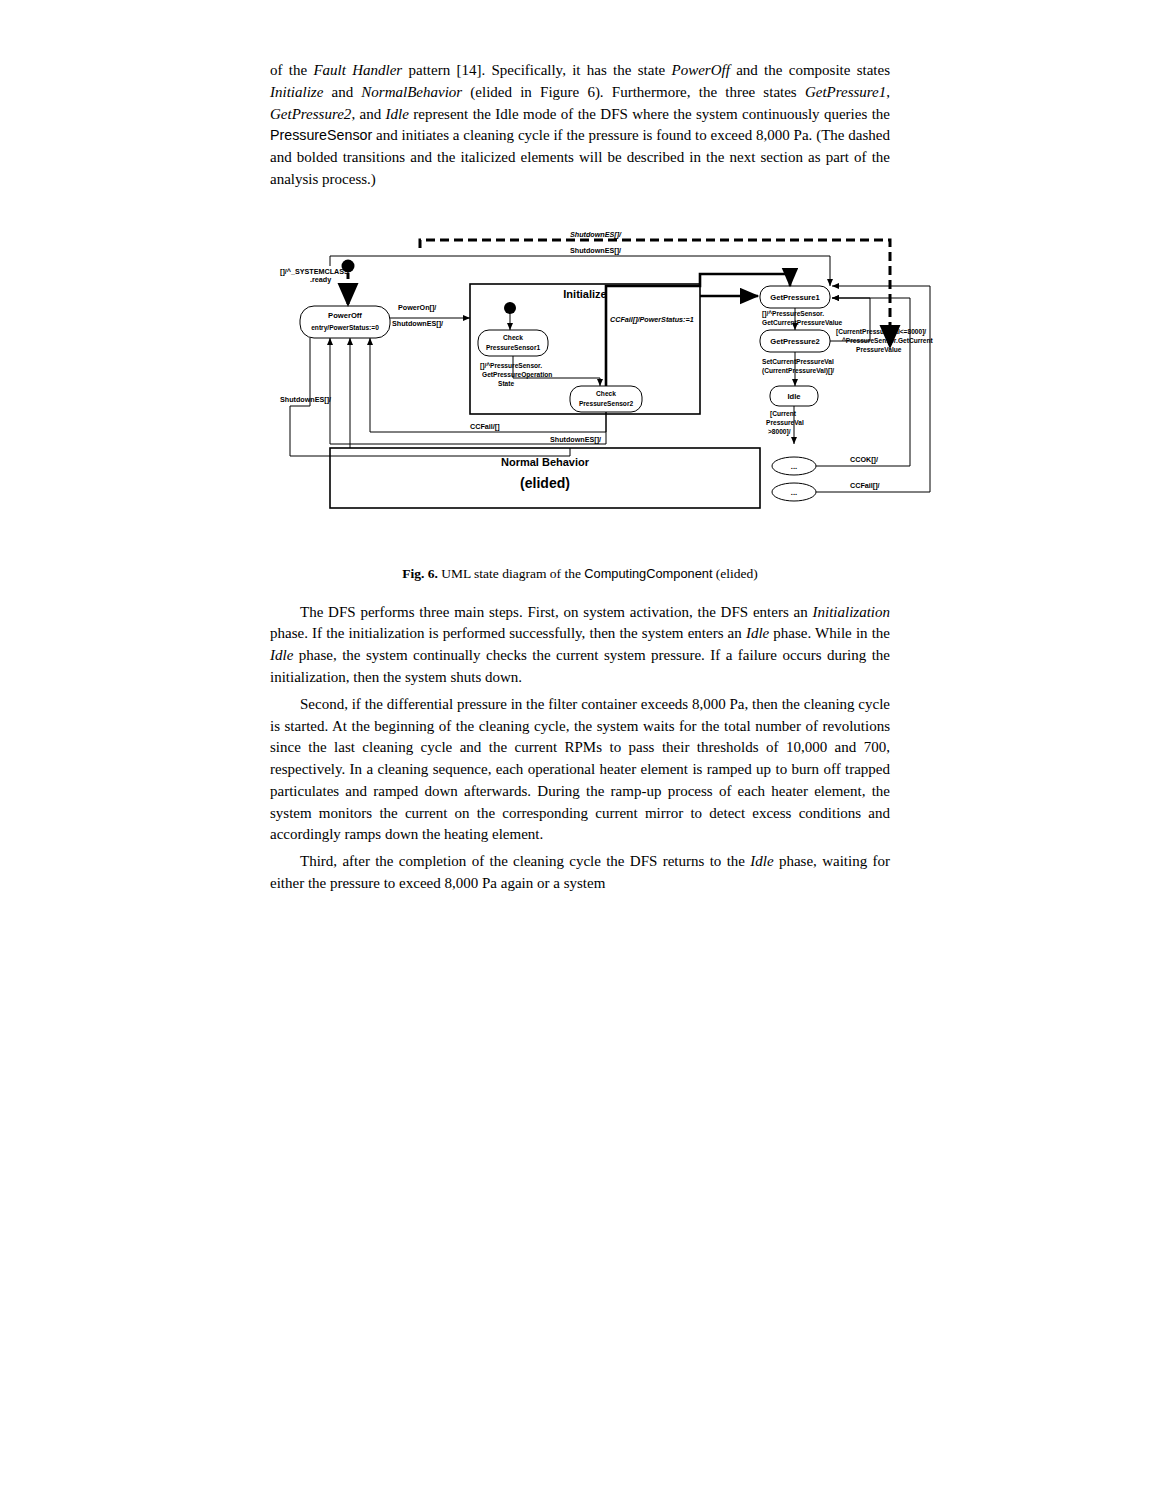of the Fault Handler pattern [14]. Specifically, it has the state PowerOff and the composite states Initialize and NormalBehavior (elided in Figure 6). Furthermore, the three states GetPressure1, GetPressure2, and Idle represent the Idle mode of the DFS where the system continuously queries the PressureSensor and initiates a cleaning cycle if the pressure is found to exceed 8,000 Pa. (The dashed and bolded transitions and the italicized elements will be described in the next section as part of the analysis process.)
ShutdownES[]/ ShutdownES[]/ []/^_SYSTEMCLASS .ready PowerOff entry/PowerStatus:=0 PowerOn[]/ ShutdownES[]/ Initialize Check PressureSensor1 []/^PressureSensor. GetPressureOperation State Check PressureSensor2 CCFail[]/PowerStatus:=1 GetPressure1 []/^PressureSensor. GetCurrentPressureValue GetPressure2 SetCurrentPressureVal (CurrentPressureVal)[]/ Idle [Current PressureVal >8000]/ [CurrentPressureVal<=8000]/ ^PressureSensor.GetCurrent PressureValue CCFail/[] ShutdownES[]/ ShutdownES[]/ Normal Behavior (elided) ... ... CCOK[]/ CCFail[]/
Fig. 6. UML state diagram of the ComputingComponent (elided)
The DFS performs three main steps. First, on system activation, the DFS enters an Initialization phase. If the initialization is performed successfully, then the system enters an Idle phase. While in the Idle phase, the system continually checks the current system pressure. If a failure occurs during the initialization, then the system shuts down.
Second, if the differential pressure in the filter container exceeds 8,000 Pa, then the cleaning cycle is started. At the beginning of the cleaning cycle, the system waits for the total number of revolutions since the last cleaning cycle and the current RPMs to pass their thresholds of 10,000 and 700, respectively. In a cleaning sequence, each operational heater element is ramped up to burn off trapped particulates and ramped down afterwards. During the ramp-up process of each heater element, the system monitors the current on the corresponding current mirror to detect excess conditions and accordingly ramps down the heating element.
Third, after the completion of the cleaning cycle the DFS returns to the Idle phase, waiting for either the pressure to exceed 8,000 Pa again or a system